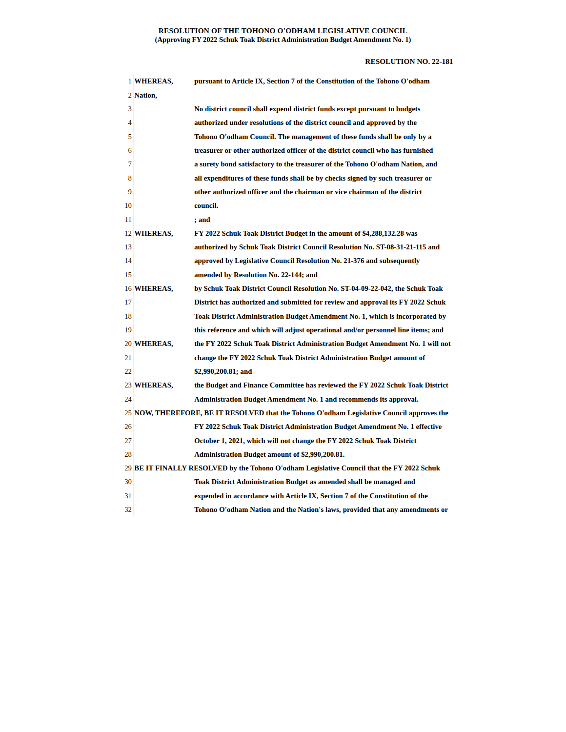RESOLUTION OF THE TOHONO O'ODHAM LEGISLATIVE COUNCIL
(Approving FY 2022 Schuk Toak District Administration Budget Amendment No. 1)
RESOLUTION NO. 22-181
| 1 | | WHEREAS, pursuant to Article IX, Section 7 of the Constitution of the Tohono O'odham |
| 2 | | Nation, |
| 3 | | No district council shall expend district funds except pursuant to budgets |
| 4 | | authorized under resolutions of the district council and approved by the |
| 5 | | Tohono O'odham Council. The management of these funds shall be only by a |
| 6 | | treasurer or other authorized officer of the district council who has furnished |
| 7 | | a surety bond satisfactory to the treasurer of the Tohono O'odham Nation, and |
| 8 | | all expenditures of these funds shall be by checks signed by such treasurer or |
| 9 | | other authorized officer and the chairman or vice chairman of the district |
| 10 | | council. |
| 11 | | ; and |
| 12 | | WHEREAS, FY 2022 Schuk Toak District Budget in the amount of $4,288,132.28 was |
| 13 | | authorized by Schuk Toak District Council Resolution No. ST-08-31-21-115 and |
| 14 | | approved by Legislative Council Resolution No. 21-376 and subsequently |
| 15 | | amended by Resolution No. 22-144; and |
| 16 | | WHEREAS, by Schuk Toak District Council Resolution No. ST-04-09-22-042, the Schuk Toak |
| 17 | | District has authorized and submitted for review and approval its FY 2022 Schuk |
| 18 | | Toak District Administration Budget Amendment No. 1, which is incorporated by |
| 19 | | this reference and which will adjust operational and/or personnel line items; and |
| 20 | | WHEREAS, the FY 2022 Schuk Toak District Administration Budget Amendment No. 1 will not |
| 21 | | change the FY 2022 Schuk Toak District Administration Budget amount of |
| 22 | | $2,990,200.81; and |
| 23 | | WHEREAS, the Budget and Finance Committee has reviewed the FY 2022 Schuk Toak District |
| 24 | | Administration Budget Amendment No. 1 and recommends its approval. |
| 25 | | NOW, THEREFORE, BE IT RESOLVED that the Tohono O'odham Legislative Council approves the |
| 26 | | FY 2022 Schuk Toak District Administration Budget Amendment No. 1 effective |
| 27 | | October 1, 2021, which will not change the FY 2022 Schuk Toak District |
| 28 | | Administration Budget amount of $2,990,200.81. |
| 29 | | BE IT FINALLY RESOLVED by the Tohono O'odham Legislative Council that the FY 2022 Schuk |
| 30 | | Toak District Administration Budget as amended shall be managed and |
| 31 | | expended in accordance with Article IX, Section 7 of the Constitution of the |
| 32 | | Tohono O'odham Nation and the Nation's laws, provided that any amendments or |